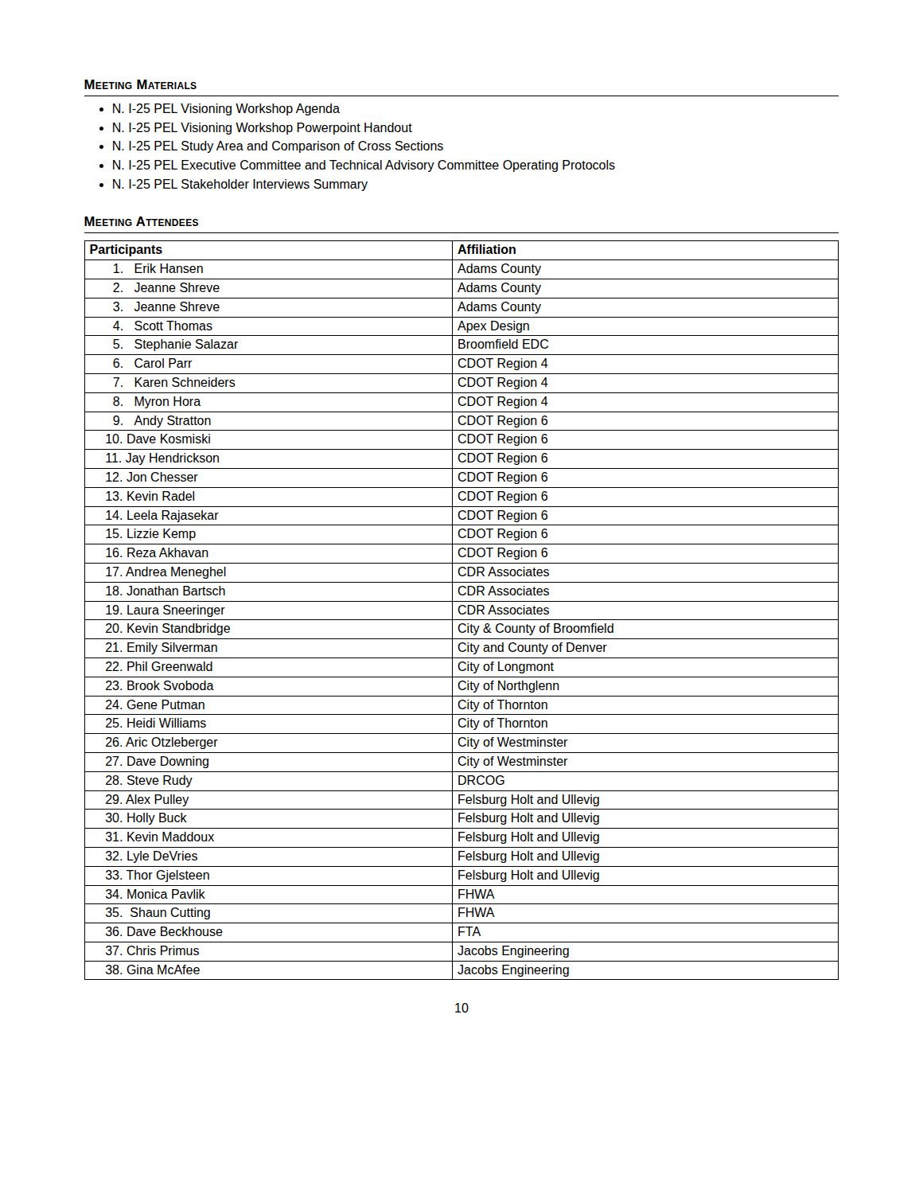Meeting Materials
N. I-25 PEL Visioning Workshop Agenda
N. I-25 PEL Visioning Workshop Powerpoint Handout
N. I-25 PEL Study Area and Comparison of Cross Sections
N. I-25 PEL Executive Committee and Technical Advisory Committee Operating Protocols
N. I-25 PEL Stakeholder Interviews Summary
Meeting Attendees
| Participants | Affiliation |
| --- | --- |
| 1. Erik Hansen | Adams County |
| 2. Jeanne Shreve | Adams County |
| 3. Jeanne Shreve | Adams County |
| 4. Scott Thomas | Apex Design |
| 5. Stephanie Salazar | Broomfield EDC |
| 6. Carol Parr | CDOT Region 4 |
| 7. Karen Schneiders | CDOT Region 4 |
| 8. Myron Hora | CDOT Region 4 |
| 9. Andy Stratton | CDOT Region 6 |
| 10. Dave Kosmiski | CDOT Region 6 |
| 11. Jay Hendrickson | CDOT Region 6 |
| 12. Jon Chesser | CDOT Region 6 |
| 13. Kevin Radel | CDOT Region 6 |
| 14. Leela Rajasekar | CDOT Region 6 |
| 15. Lizzie Kemp | CDOT Region 6 |
| 16. Reza Akhavan | CDOT Region 6 |
| 17. Andrea Meneghel | CDR Associates |
| 18. Jonathan Bartsch | CDR Associates |
| 19. Laura Sneeringer | CDR Associates |
| 20. Kevin Standbridge | City & County of Broomfield |
| 21. Emily Silverman | City and County of Denver |
| 22. Phil Greenwald | City of Longmont |
| 23. Brook Svoboda | City of Northglenn |
| 24. Gene Putman | City of Thornton |
| 25. Heidi Williams | City of Thornton |
| 26. Aric Otzleberger | City of Westminster |
| 27. Dave Downing | City of Westminster |
| 28. Steve Rudy | DRCOG |
| 29. Alex Pulley | Felsburg Holt and Ullevig |
| 30. Holly Buck | Felsburg Holt and Ullevig |
| 31. Kevin Maddoux | Felsburg Holt and Ullevig |
| 32. Lyle DeVries | Felsburg Holt and Ullevig |
| 33. Thor Gjelsteen | Felsburg Holt and Ullevig |
| 34. Monica Pavlik | FHWA |
| 35. Shaun Cutting | FHWA |
| 36. Dave Beckhouse | FTA |
| 37. Chris Primus | Jacobs Engineering |
| 38. Gina McAfee | Jacobs Engineering |
10